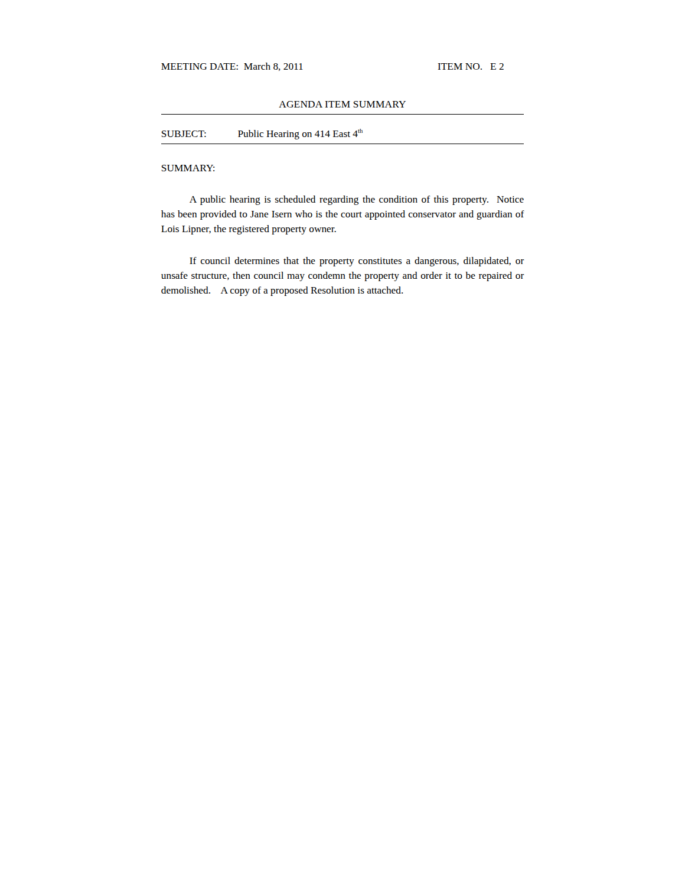MEETING DATE: March 8, 2011
ITEM NO. E 2
AGENDA ITEM SUMMARY
SUBJECT:
Public Hearing on 414 East 4th
SUMMARY:
A public hearing is scheduled regarding the condition of this property. Notice has been provided to Jane Isern who is the court appointed conservator and guardian of Lois Lipner, the registered property owner.
If council determines that the property constitutes a dangerous, dilapidated, or unsafe structure, then council may condemn the property and order it to be repaired or demolished. A copy of a proposed Resolution is attached.